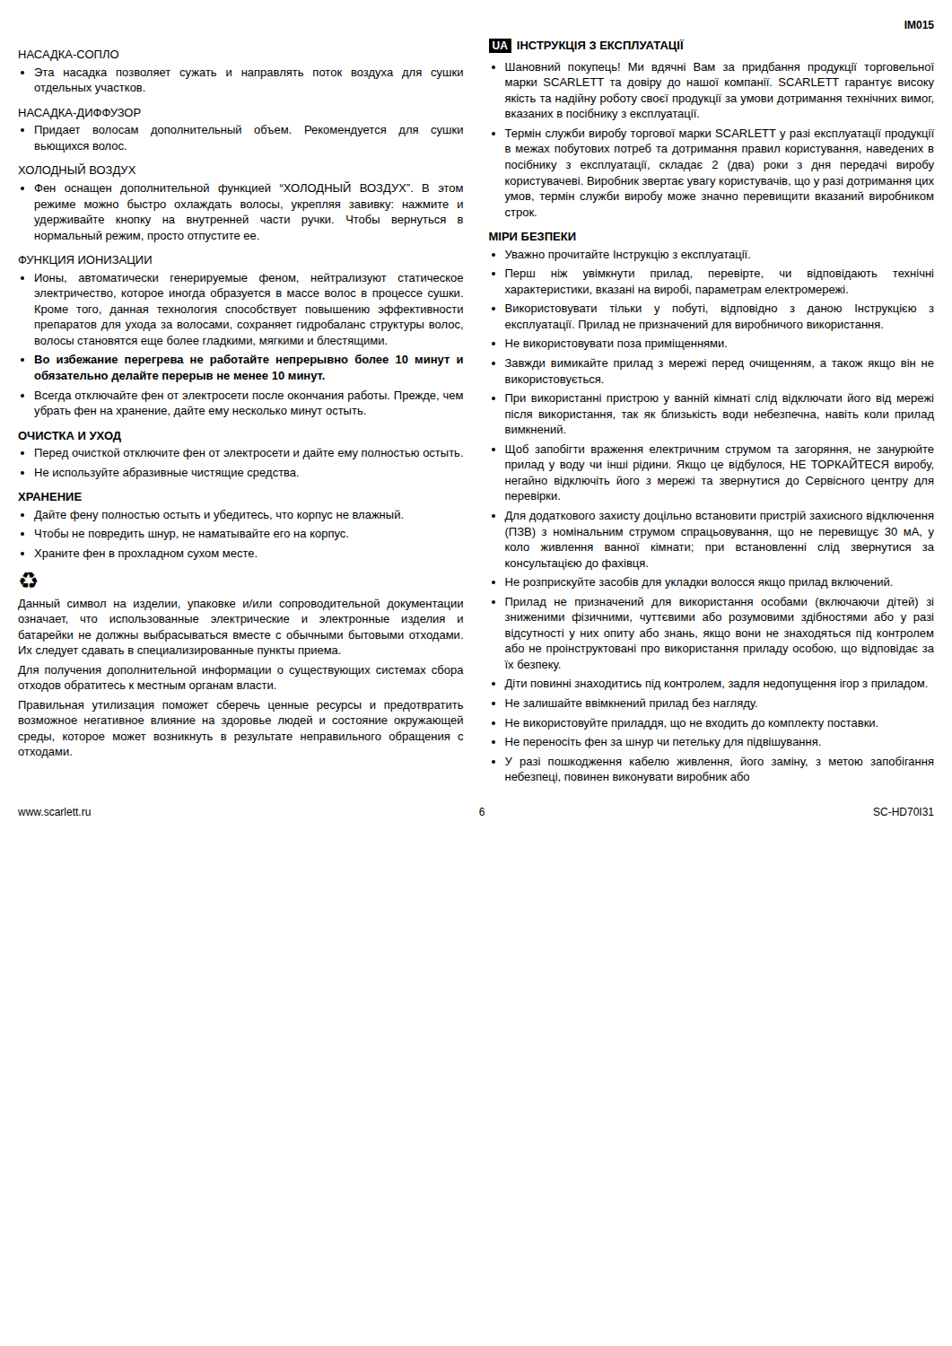IM015
Насадка-сопло
Эта насадка позволяет сужать и направлять поток воздуха для сушки отдельных участков.
Насадка-диффузор
Придает волосам дополнительный объем. Рекомендуется для сушки вьющихся волос.
Холодный воздух
Фен оснащен дополнительной функцией “ХОЛОДНЫЙ ВОЗДУХ”. В этом режиме можно быстро охлаждать волосы, укрепляя завивку: нажмите и удерживайте кнопку на внутренней части ручки. Чтобы вернуться в нормальный режим, просто отпустите ее.
Функция ионизации
Ионы, автоматически генерируемые феном, нейтрализуют статическое электричество, которое иногда образуется в массе волос в процессе сушки. Кроме того, данная технология способствует повышению эффективности препаратов для ухода за волосами, сохраняет гидробаланс структуры волос, волосы становятся еще более гладкими, мягкими и блестящими.
Во избежание перегрева не работайте непрерывно более 10 минут и обязательно делайте перерыв не менее 10 минут.
Всегда отключайте фен от электросети после окончания работы. Прежде, чем убрать фен на хранение, дайте ему несколько минут остыть.
Очистка и уход
Перед очисткой отключите фен от электросети и дайте ему полностью остыть.
Не используйте абразивные чистящие средства.
Хранение
Дайте фену полностью остыть и убедитесь, что корпус не влажный.
Чтобы не повредить шнур, не наматывайте его на корпус.
Храните фен в прохладном сухом месте.
♻
Данный символ на изделии, упаковке и/или сопроводительной документации означает, что использованные электрические и электронные изделия и батарейки не должны выбрасываться вместе с обычными бытовыми отходами. Их следует сдавать в специализированные пункты приема.
Для получения дополнительной информации о существующих системах сбора отходов обратитесь к местным органам власти.
Правильная утилизация поможет сберечь ценные ресурсы и предотвратить возможное негативное влияние на здоровье людей и состояние окружающей среды, которое может возникнуть в результате неправильного обращения с отходами.
UAІнструкція з експлуатації
Шановний покупець! Ми вдячні Вам за придбання продукції торговельної марки SCARLETT та довіру до нашої компанії. SCARLETT гарантує високу якість та надійну роботу своєї продукції за умови дотримання технічних вимог, вказаних в посібнику з експлуатації.
Термін служби виробу торгової марки SCARLETT у разі експлуатації продукції в межах побутових потреб та дотримання правил користування, наведених в посібнику з експлуатації, складає 2 (два) роки з дня передачі виробу користувачеві. Виробник звертає увагу користувачів, що у разі дотримання цих умов, термін служби виробу може значно перевищити вказаний виробником строк.
Міри безпеки
Уважно прочитайте Інструкцію з експлуатації.
Перш ніж увімкнути прилад, перевірте, чи відповідають технічні характеристики, вказані на виробі, параметрам електромережі.
Використовувати тільки у побуті, відповідно з даною Інструкцією з експлуатації. Прилад не призначений для виробничого використання.
Не використовувати поза приміщеннями.
Завжди вимикайте прилад з мережі перед очищенням, а також якщо він не використовується.
При використанні пристрою у ванній кімнаті слід відключати його від мережі після використання, так як близькість води небезпечна, навіть коли прилад вимкнений.
Щоб запобігти враження електричним струмом та загоряння, не занурюйте прилад у воду чи інші рідини. Якщо це відбулося, НЕ ТОРКАЙТЕСЯ виробу, негайно відключіть його з мережі та звернутися до Сервісного центру для перевірки.
Для додаткового захисту доцільно встановити пристрій захисного відключення (ПЗВ) з номінальним струмом спрацьовування, що не перевищує 30 мА, у коло живлення ванної кімнати; при встановленні слід звернутися за консультацією до фахівця.
Не розприскуйте засобів для укладки волосся якщо прилад включений.
Прилад не призначений для використання особами (включаючи дітей) зі зниженими фізичними, чуттєвими або розумовими здібностями або у разі відсутності у них опиту або знань, якщо вони не знаходяться під контролем або не проінструктовані про використання приладу особою, що відповідає за їх безпеку.
Діти повинні знаходитись під контролем, задля недопущення ігор з приладом.
Не залишайте ввімкнений прилад без нагляду.
Не використовуйте приладдя, що не входить до комплекту поставки.
Не переносіть фен за шнур чи петельку для підвішування.
У разі пошкодження кабелю живлення, його заміну, з метою запобігання небезпеці, повинен виконувати виробник або
www.scarlett.ru
6
SC-HD70I31